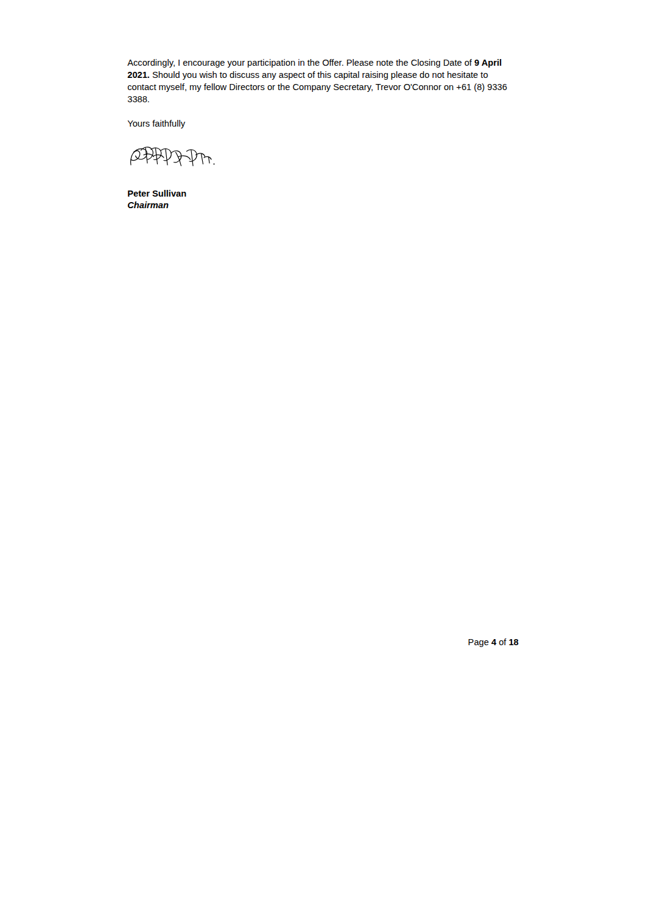Accordingly, I encourage your participation in the Offer. Please note the Closing Date of 9 April 2021. Should you wish to discuss any aspect of this capital raising please do not hesitate to contact myself, my fellow Directors or the Company Secretary, Trevor O'Connor on +61 (8) 9336 3388.
Yours faithfully
Peter Sullivan
Chairman
Page 4 of 18